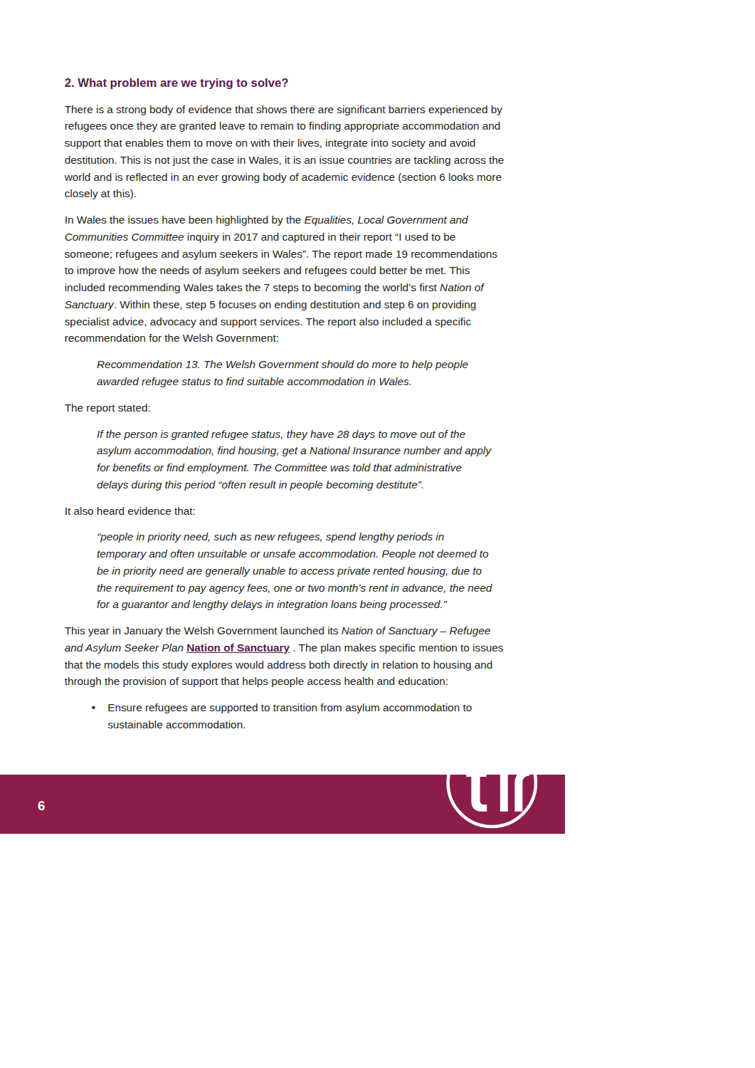2. What problem are we trying to solve?
There is a strong body of evidence that shows there are significant barriers experienced by refugees once they are granted leave to remain to finding appropriate accommodation and support that enables them to move on with their lives, integrate into society and avoid destitution. This is not just the case in Wales, it is an issue countries are tackling across the world and is reflected in an ever growing body of academic evidence (section 6 looks more closely at this).
In Wales the issues have been highlighted by the Equalities, Local Government and Communities Committee inquiry in 2017 and captured in their report “I used to be someone; refugees and asylum seekers in Wales”. The report made 19 recommendations to improve how the needs of asylum seekers and refugees could better be met. This included recommending Wales takes the 7 steps to becoming the world’s first Nation of Sanctuary. Within these, step 5 focuses on ending destitution and step 6 on providing specialist advice, advocacy and support services. The report also included a specific recommendation for the Welsh Government:
Recommendation 13. The Welsh Government should do more to help people awarded refugee status to find suitable accommodation in Wales.
The report stated:
If the person is granted refugee status, they have 28 days to move out of the asylum accommodation, find housing, get a National Insurance number and apply for benefits or find employment. The Committee was told that administrative delays during this period “often result in people becoming destitute”.
It also heard evidence that:
“people in priority need, such as new refugees, spend lengthy periods in temporary and often unsuitable or unsafe accommodation. People not deemed to be in priority need are generally unable to access private rented housing, due to the requirement to pay agency fees, one or two month’s rent in advance, the need for a guarantor and lengthy delays in integration loans being processed.”
This year in January the Welsh Government launched its Nation of Sanctuary – Refugee and Asylum Seeker Plan Nation of Sanctuary . The plan makes specific mention to issues that the models this study explores would address both directly in relation to housing and through the provision of support that helps people access health and education:
Ensure refugees are supported to transition from asylum accommodation to sustainable accommodation.
6